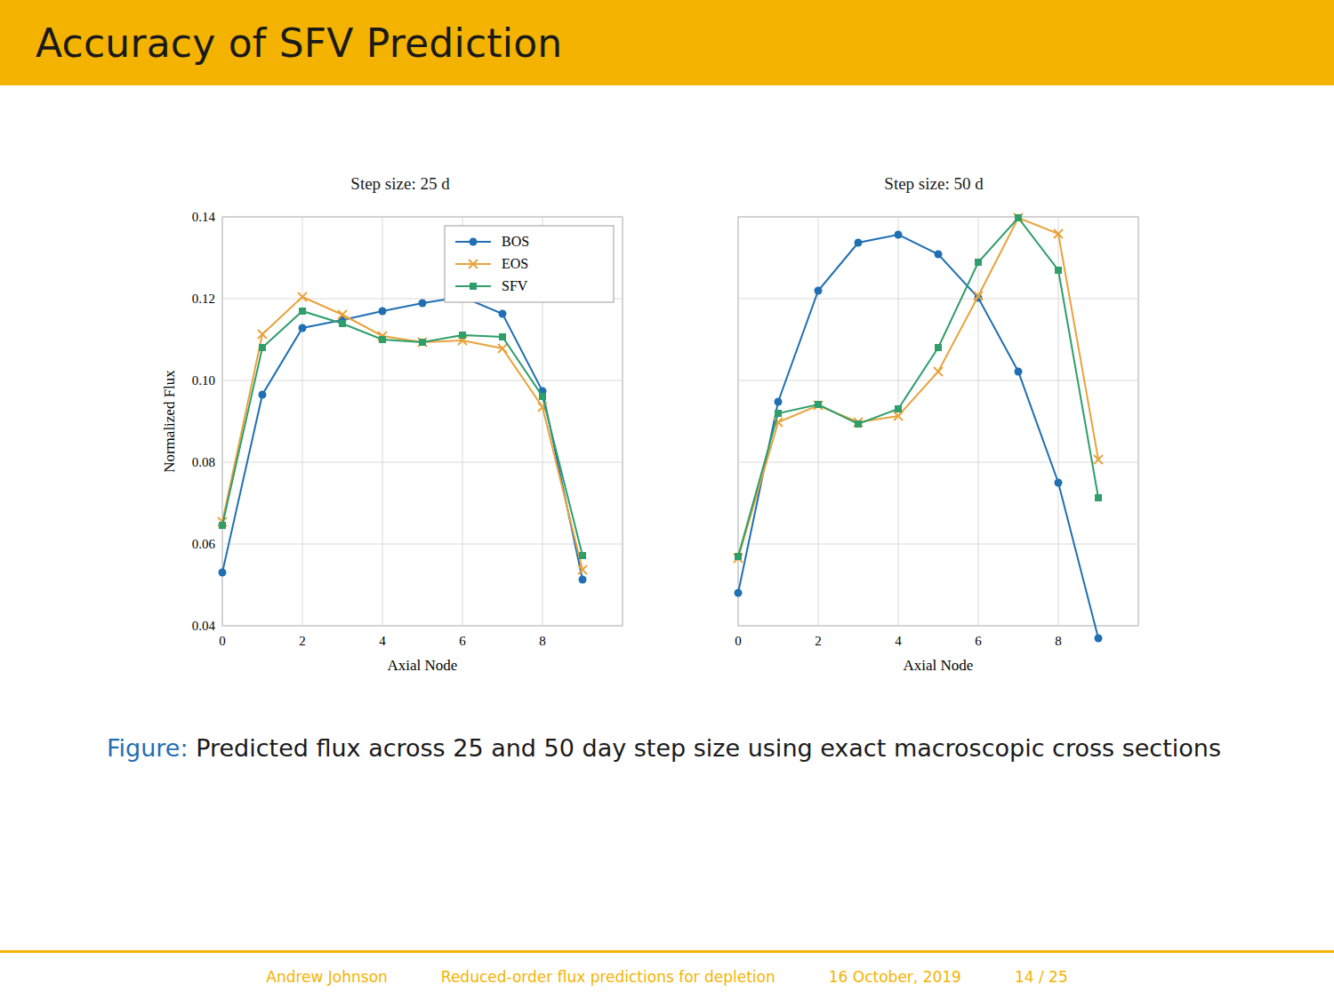Accuracy of SFV Prediction
Step size: 25 d
0.04 0.06 0.08 0.10 0.12 0.14 0 2 4 6 8 Axial Node Normalized Flux BOS EOS SFV
Step size: 50 d
0 2 4 6 8 Axial Node
Figure: Predicted flux across 25 and 50 day step size using exact macroscopic cross sections
Andrew Johnson Reduced-order flux predictions for depletion 16 October, 2019 14 / 25